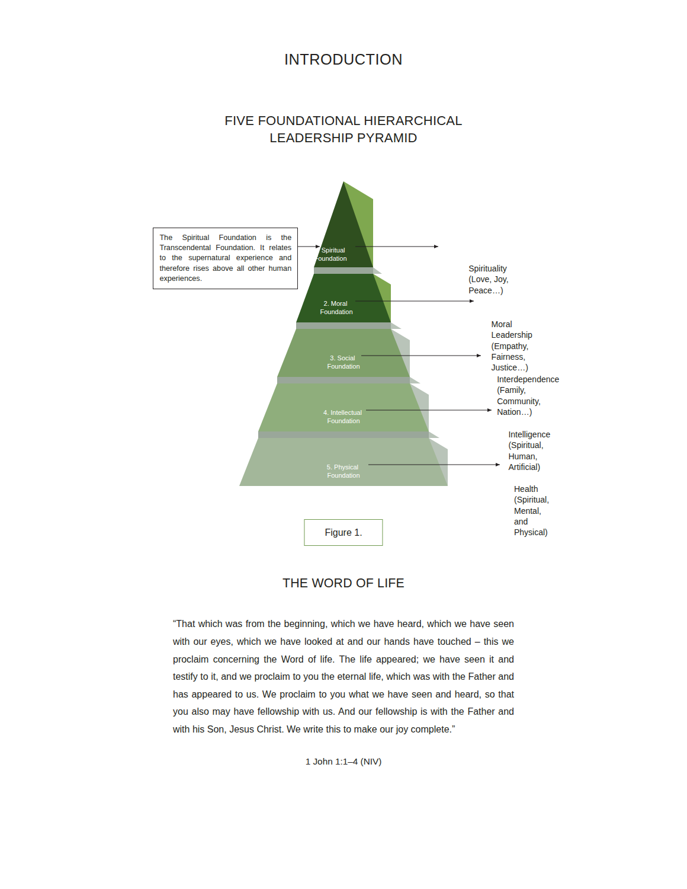INTRODUCTION
FIVE FOUNDATIONAL HIERARCHICAL
LEADERSHIP PYRAMID
1. Spiritual Foundation 2. Moral Foundation 3. Social Foundation 4. Intellectual Foundation 5. Physical Foundation
The Spiritual Foundation is the Transcendental Foundation. It relates to the supernatural experience and therefore rises above all other human experiences.
Spirituality
(Love, Joy, Peace…)
Moral Leadership
(Empathy, Fairness,
Justice…)
Interdependence
(Family, Community,
Nation…)
Intelligence
(Spiritual, Human,
Artificial)
Health (Spiritual,
Mental, and Physical)
Figure 1.
THE WORD OF LIFE
“That which was from the beginning, which we have heard, which we have seen with our eyes, which we have looked at and our hands have touched – this we proclaim concerning the Word of life. The life appeared; we have seen it and testify to it, and we proclaim to you the eternal life, which was with the Father and has appeared to us. We proclaim to you what we have seen and heard, so that you also may have fellowship with us. And our fellowship is with the Father and with his Son, Jesus Christ. We write this to make our joy complete.”
1 John 1:1–4 (NIV)